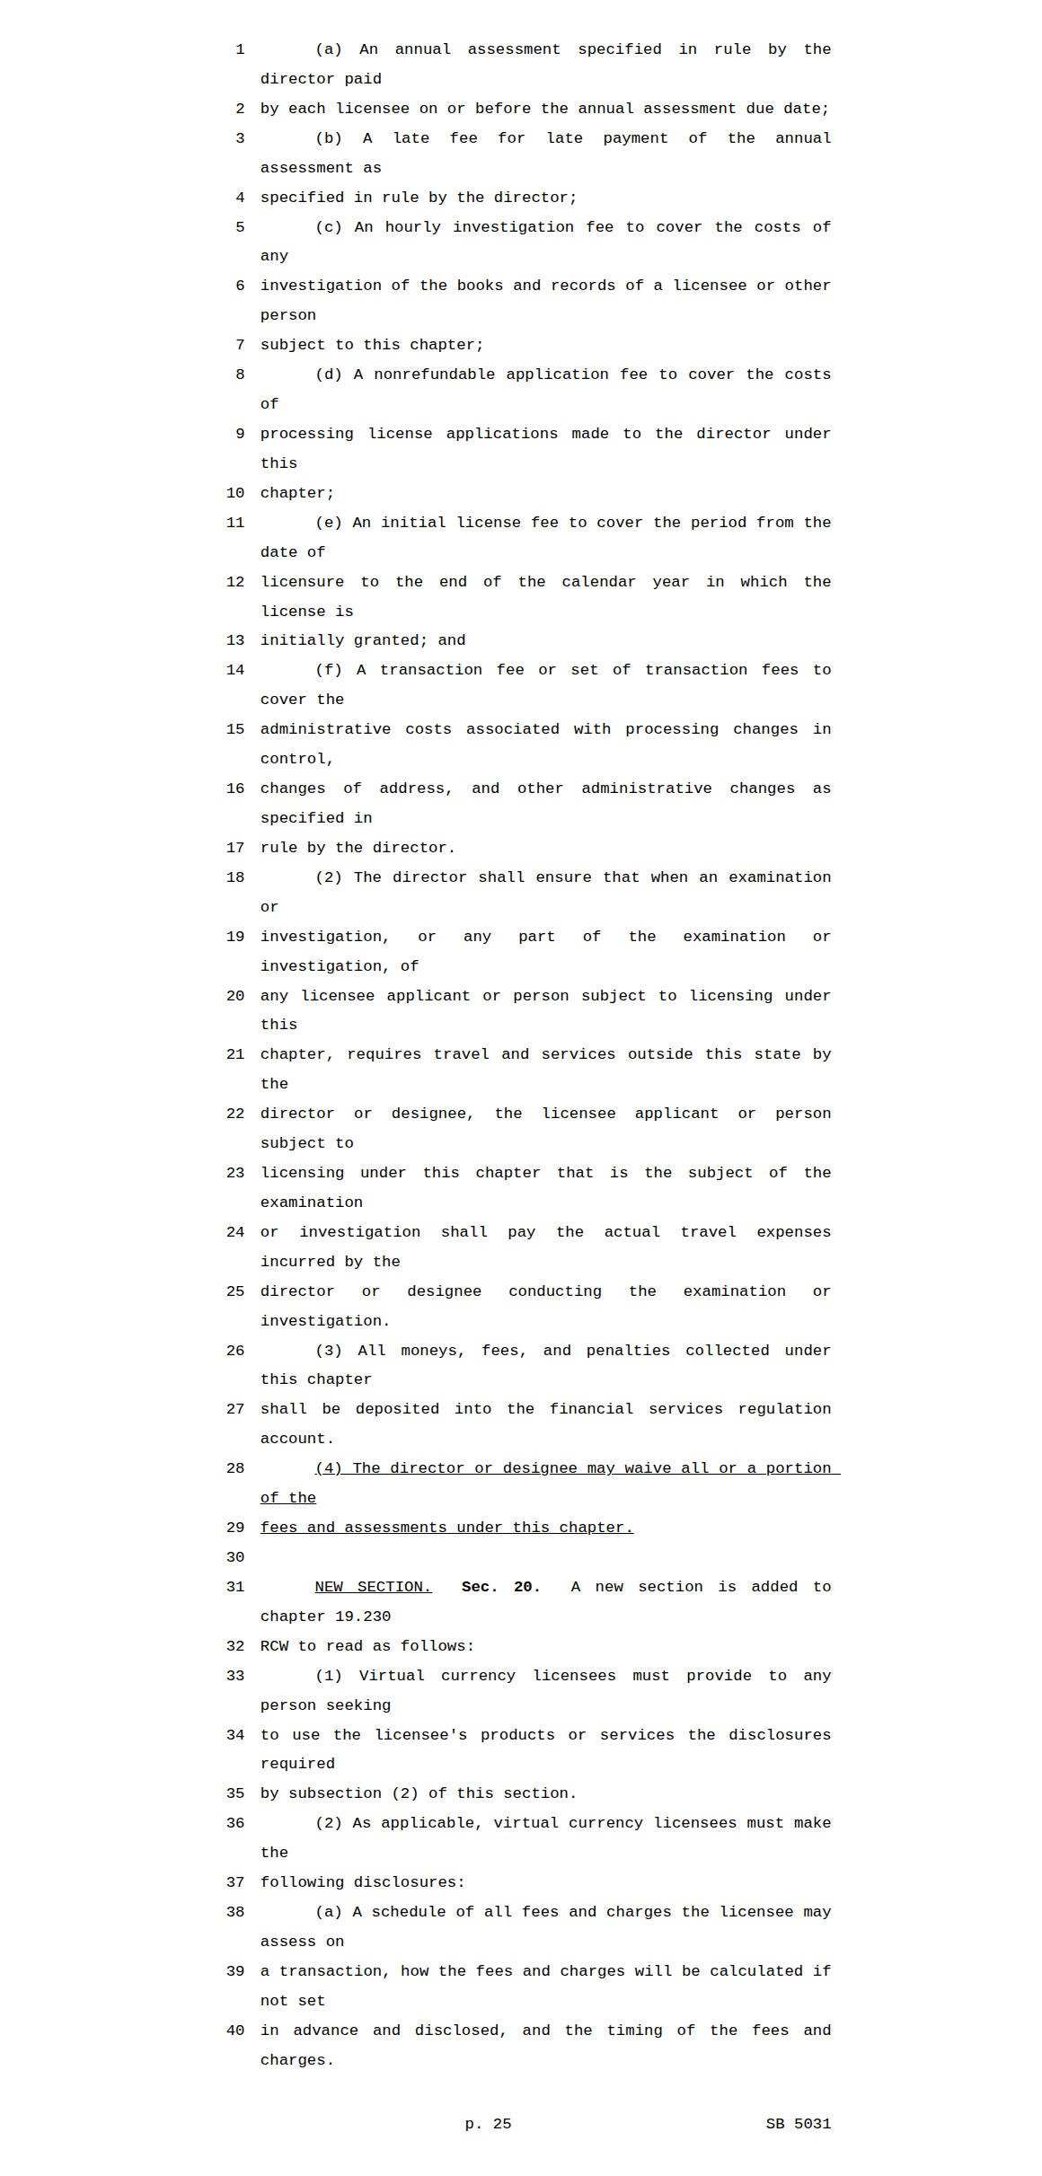(a) An annual assessment specified in rule by the director paid
by each licensee on or before the annual assessment due date;
(b) A late fee for late payment of the annual assessment as
specified in rule by the director;
(c) An hourly investigation fee to cover the costs of any
investigation of the books and records of a licensee or other person
subject to this chapter;
(d) A nonrefundable application fee to cover the costs of
processing license applications made to the director under this
chapter;
(e) An initial license fee to cover the period from the date of
licensure to the end of the calendar year in which the license is
initially granted; and
(f) A transaction fee or set of transaction fees to cover the
administrative costs associated with processing changes in control,
changes of address, and other administrative changes as specified in
rule by the director.
(2) The director shall ensure that when an examination or
investigation, or any part of the examination or investigation, of
any licensee applicant or person subject to licensing under this
chapter, requires travel and services outside this state by the
director or designee, the licensee applicant or person subject to
licensing under this chapter that is the subject of the examination
or investigation shall pay the actual travel expenses incurred by the
director or designee conducting the examination or investigation.
(3) All moneys, fees, and penalties collected under this chapter
shall be deposited into the financial services regulation account.
(4) The director or designee may waive all or a portion of the
fees and assessments under this chapter.
NEW SECTION. Sec. 20. A new section is added to chapter 19.230
RCW to read as follows:
(1) Virtual currency licensees must provide to any person seeking
to use the licensee's products or services the disclosures required
by subsection (2) of this section.
(2) As applicable, virtual currency licensees must make the
following disclosures:
(a) A schedule of all fees and charges the licensee may assess on
a transaction, how the fees and charges will be calculated if not set
in advance and disclosed, and the timing of the fees and charges.
p. 25 SB 5031